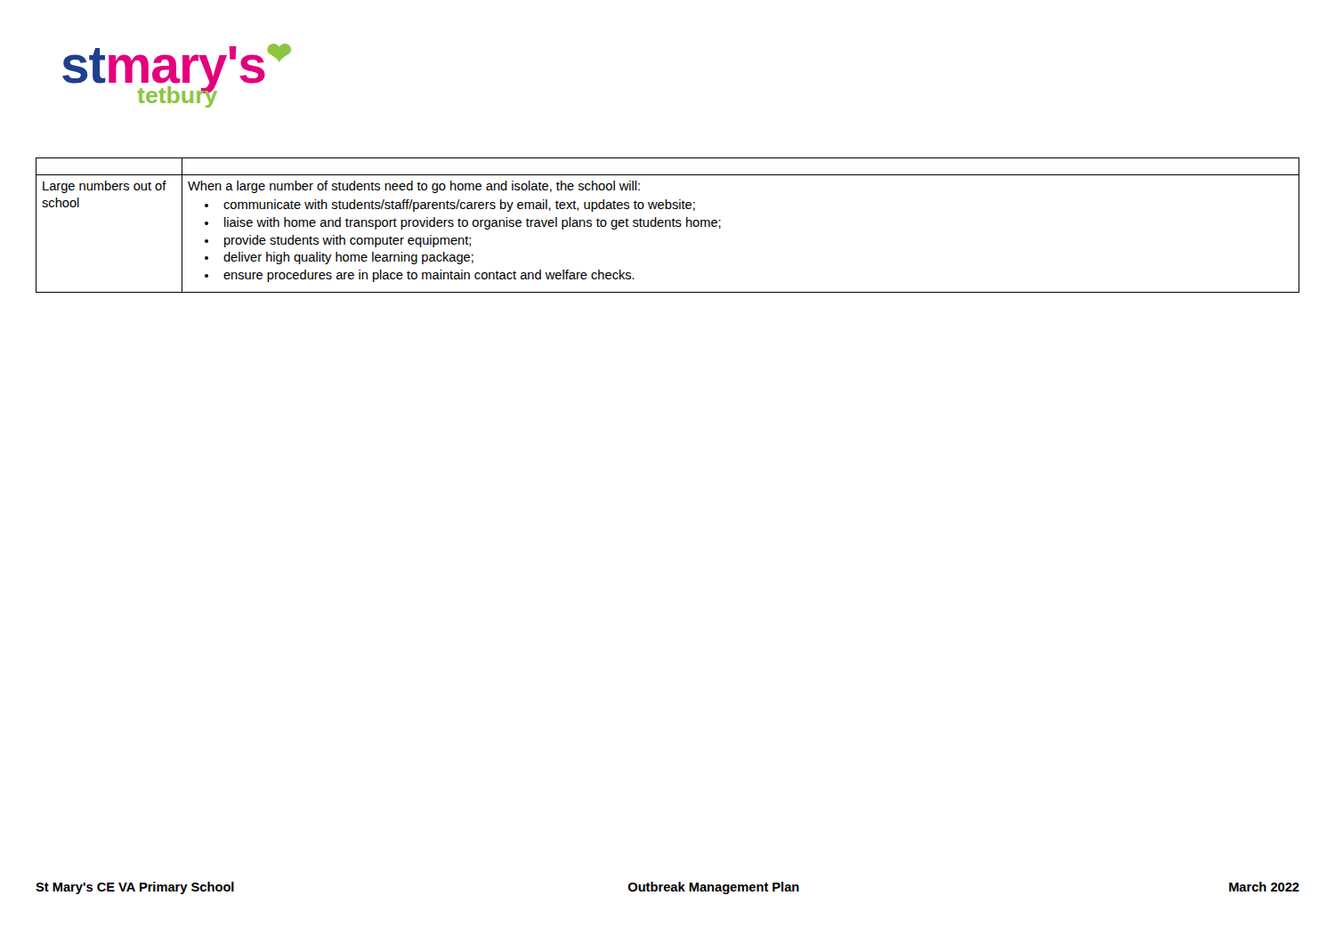st mary's❤
tetbury
| Large numbers out of school | When a large number of students need to go home and isolate, the school will: communicate with students/staff/parents/carers by email, text, updates to website; liaise with home and transport providers to organise travel plans to get students home; provide students with computer equipment; deliver high quality home learning package; ensure procedures are in place to maintain contact and welfare checks. |
St Mary's CE VA Primary School
Outbreak Management Plan
March 2022